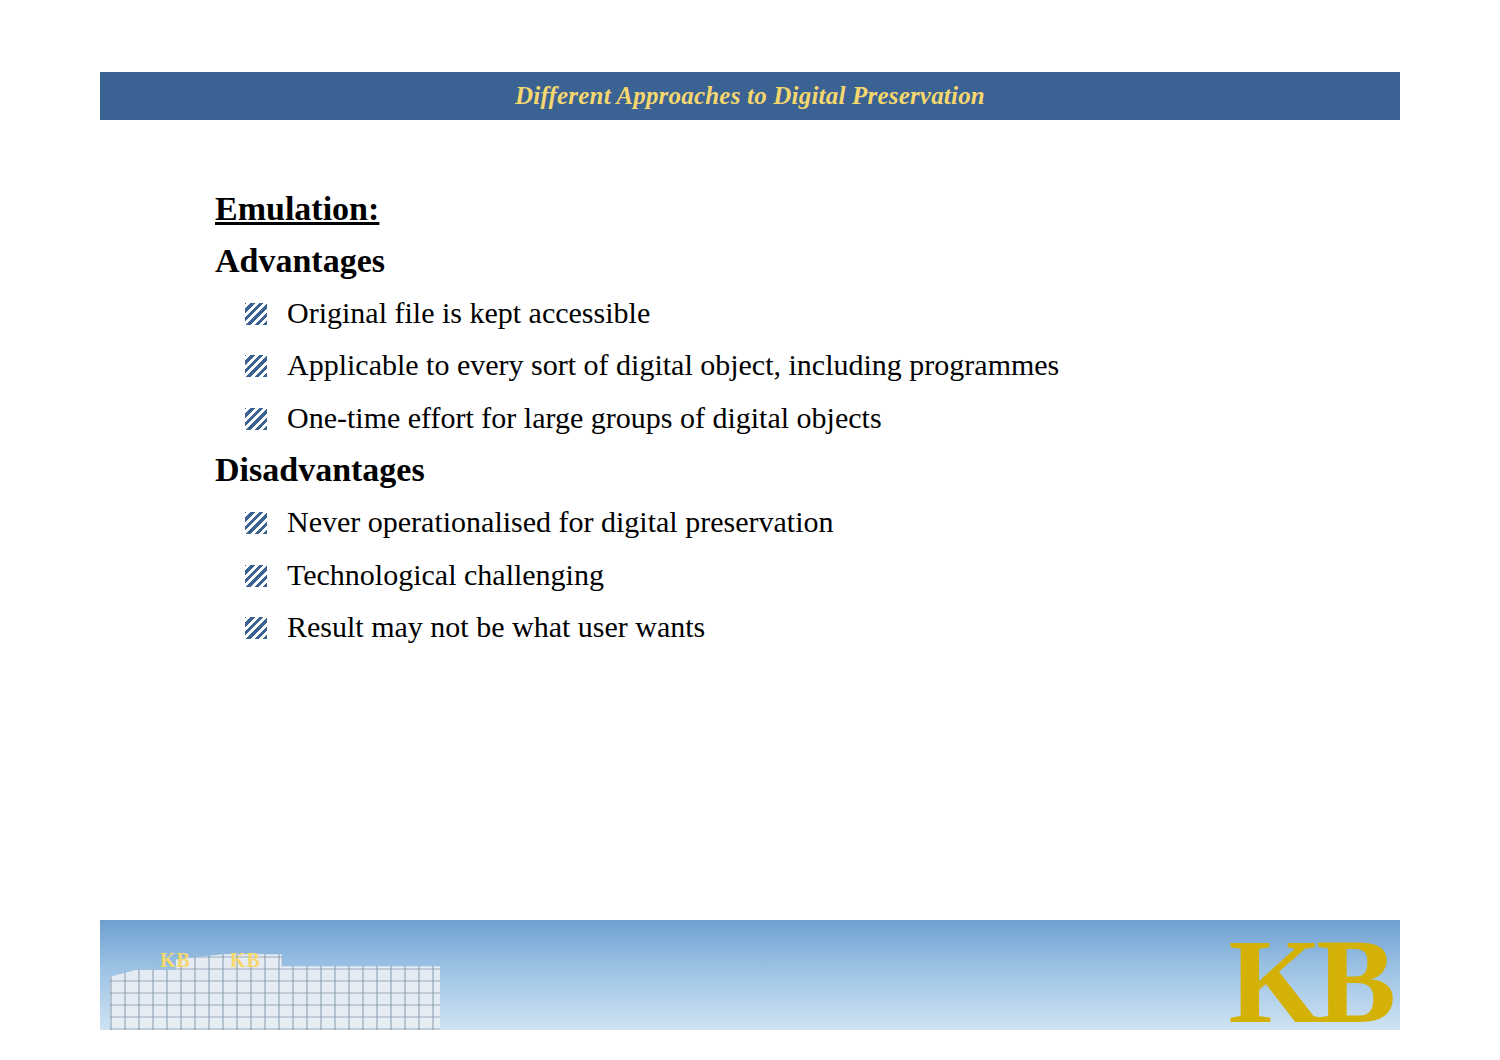Different Approaches to Digital Preservation
Emulation:
Advantages
Original file is kept accessible
Applicable to every sort of digital object, including programmes
One-time effort for large groups of digital objects
Disadvantages
Never operationalised for digital preservation
Technological challenging
Result may not be what user wants
KB
KB
KB